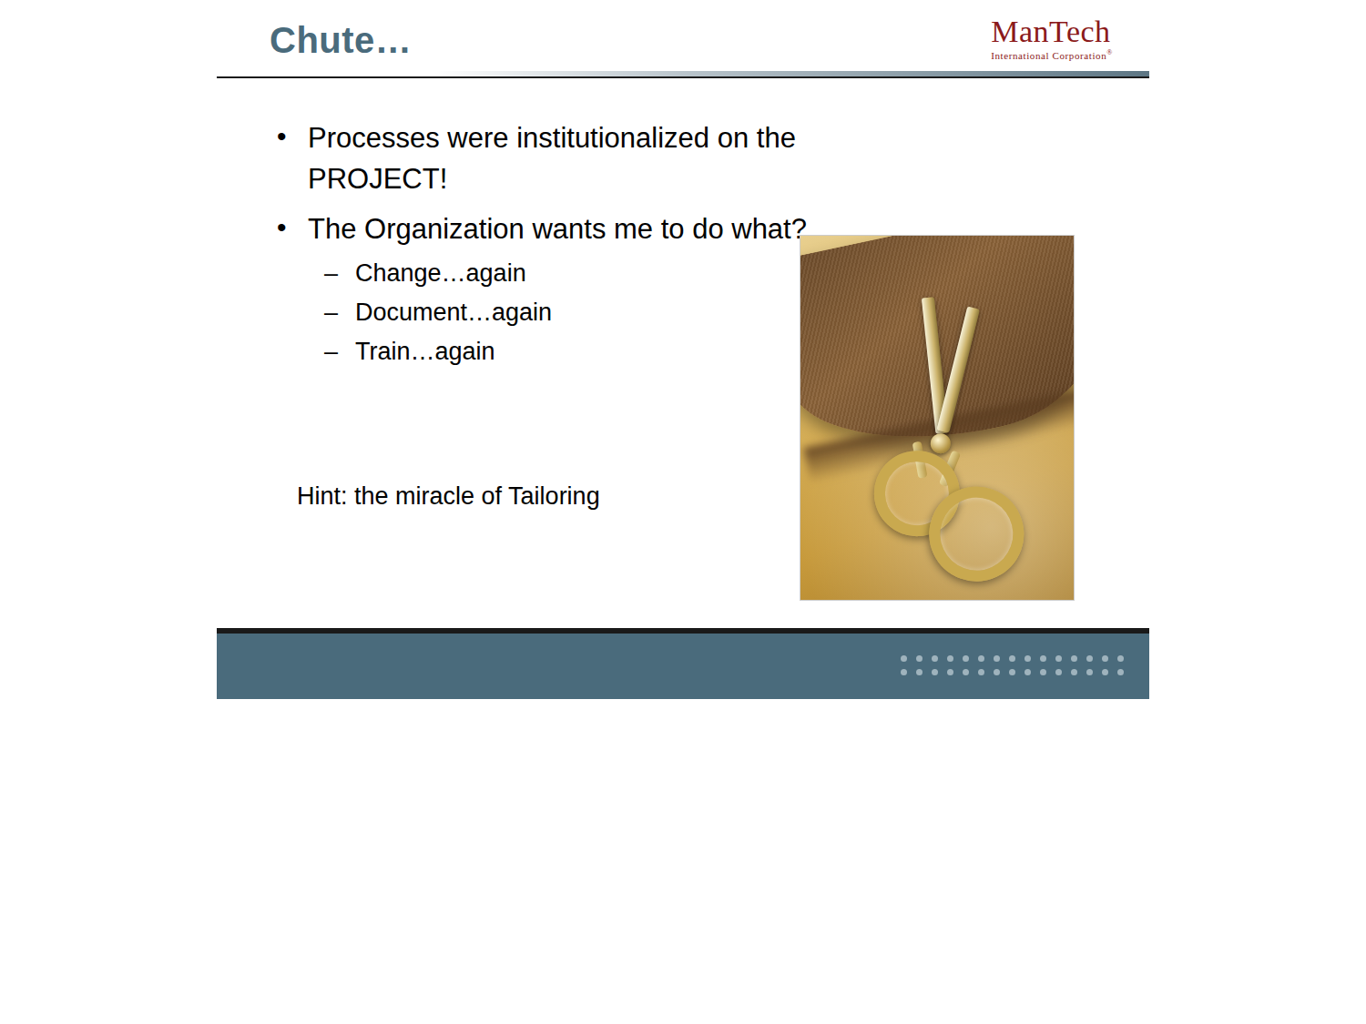Chute…
ManTech
International Corporation®
Processes were institutionalized on the PROJECT!
The Organization wants me to do what?
Change…again
Document…again
Train…again
Hint: the miracle of Tailoring